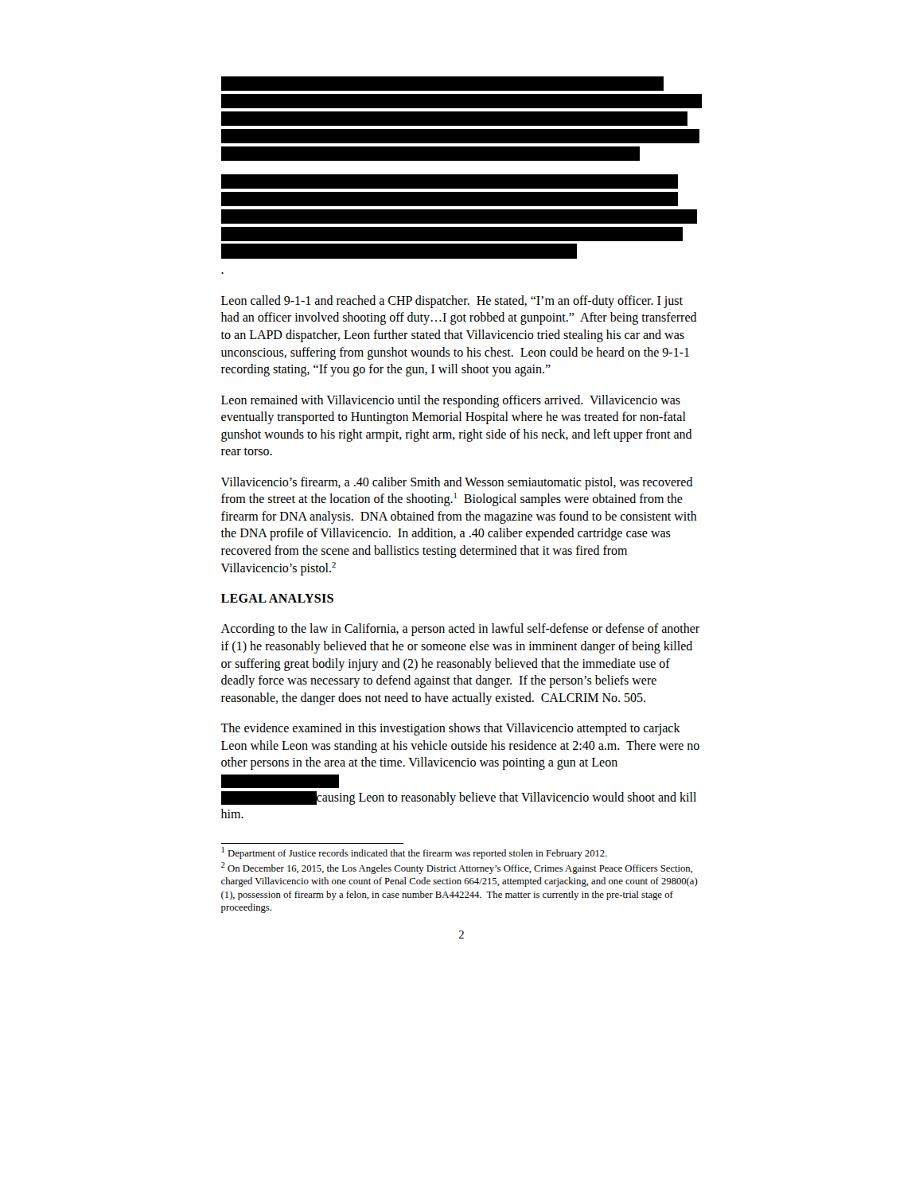.
Leon called 9-1-1 and reached a CHP dispatcher. He stated, “I’m an off-duty officer. I just had an officer involved shooting off duty…I got robbed at gunpoint.” After being transferred to an LAPD dispatcher, Leon further stated that Villavicencio tried stealing his car and was unconscious, suffering from gunshot wounds to his chest. Leon could be heard on the 9-1-1 recording stating, “If you go for the gun, I will shoot you again.”
Leon remained with Villavicencio until the responding officers arrived. Villavicencio was eventually transported to Huntington Memorial Hospital where he was treated for non-fatal gunshot wounds to his right armpit, right arm, right side of his neck, and left upper front and rear torso.
Villavicencio’s firearm, a .40 caliber Smith and Wesson semiautomatic pistol, was recovered from the street at the location of the shooting.1 Biological samples were obtained from the firearm for DNA analysis. DNA obtained from the magazine was found to be consistent with the DNA profile of Villavicencio. In addition, a .40 caliber expended cartridge case was recovered from the scene and ballistics testing determined that it was fired from Villavicencio’s pistol.2
LEGAL ANALYSIS
According to the law in California, a person acted in lawful self-defense or defense of another if (1) he reasonably believed that he or someone else was in imminent danger of being killed or suffering great bodily injury and (2) he reasonably believed that the immediate use of deadly force was necessary to defend against that danger. If the person’s beliefs were reasonable, the danger does not need to have actually existed. CALCRIM No. 505.
The evidence examined in this investigation shows that Villavicencio attempted to carjack Leon while Leon was standing at his vehicle outside his residence at 2:40 a.m. There were no other persons in the area at the time. Villavicencio was pointing a gun at Leon
causing Leon to reasonably believe that Villavicencio would shoot and kill him.
1 Department of Justice records indicated that the firearm was reported stolen in February 2012.
2 On December 16, 2015, the Los Angeles County District Attorney’s Office, Crimes Against Peace Officers Section, charged Villavicencio with one count of Penal Code section 664/215, attempted carjacking, and one count of 29800(a)(1), possession of firearm by a felon, in case number BA442244. The matter is currently in the pre-trial stage of proceedings.
2